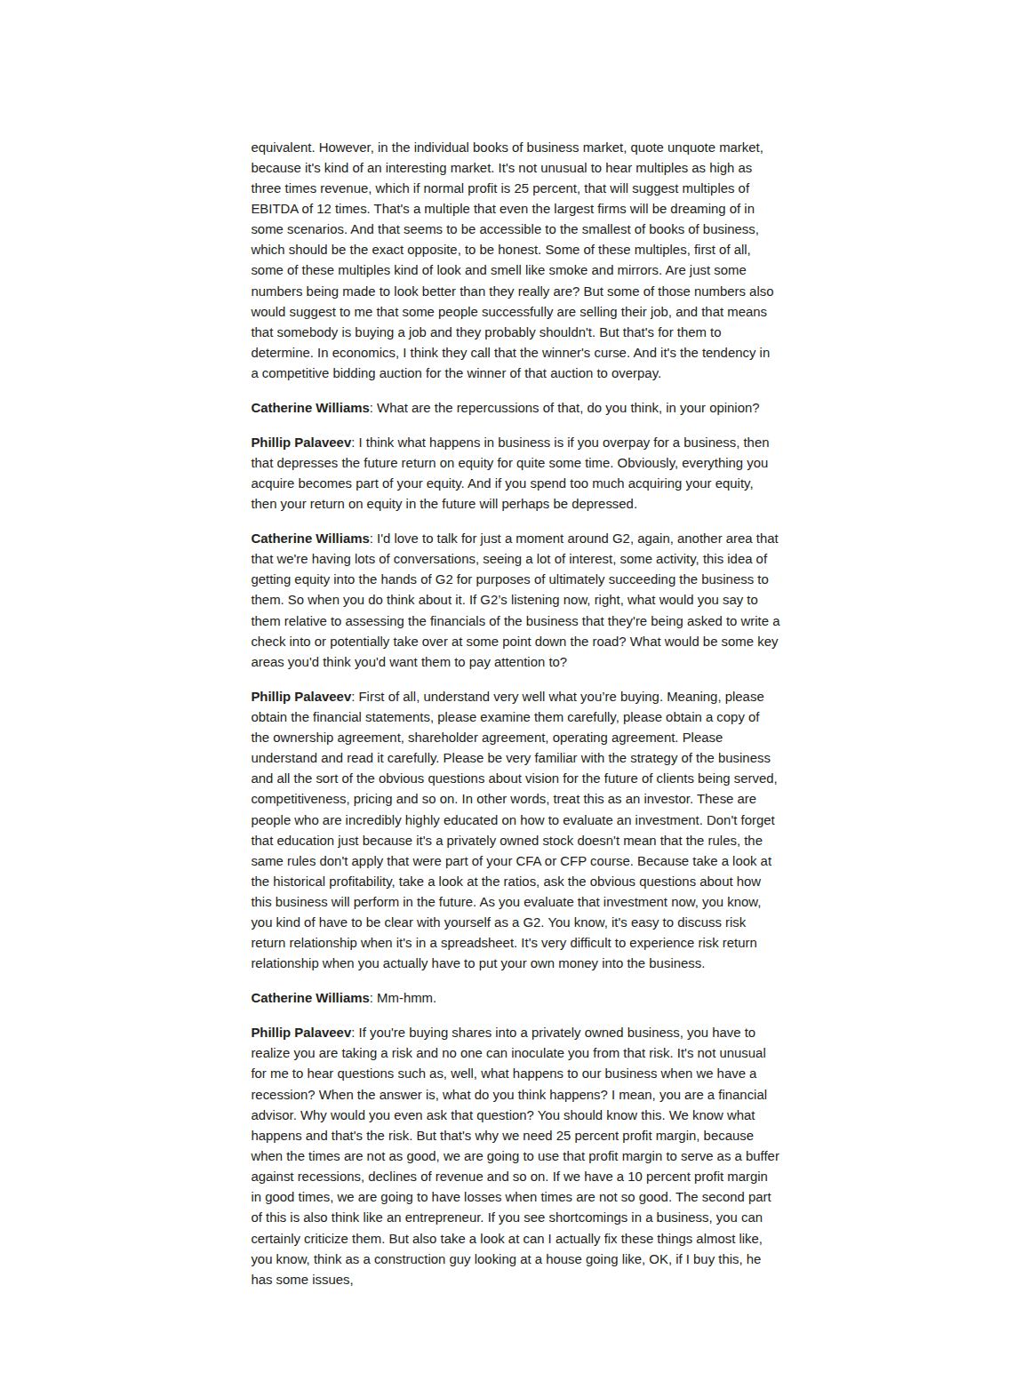equivalent. However, in the individual books of business market, quote unquote market, because it's kind of an interesting market. It's not unusual to hear multiples as high as three times revenue, which if normal profit is 25 percent, that will suggest multiples of EBITDA of 12 times. That's a multiple that even the largest firms will be dreaming of in some scenarios. And that seems to be accessible to the smallest of books of business, which should be the exact opposite, to be honest. Some of these multiples, first of all, some of these multiples kind of look and smell like smoke and mirrors. Are just some numbers being made to look better than they really are? But some of those numbers also would suggest to me that some people successfully are selling their job, and that means that somebody is buying a job and they probably shouldn't. But that's for them to determine. In economics, I think they call that the winner's curse. And it's the tendency in a competitive bidding auction for the winner of that auction to overpay.
Catherine Williams: What are the repercussions of that, do you think, in your opinion?
Phillip Palaveev: I think what happens in business is if you overpay for a business, then that depresses the future return on equity for quite some time. Obviously, everything you acquire becomes part of your equity. And if you spend too much acquiring your equity, then your return on equity in the future will perhaps be depressed.
Catherine Williams: I'd love to talk for just a moment around G2, again, another area that that we're having lots of conversations, seeing a lot of interest, some activity, this idea of getting equity into the hands of G2 for purposes of ultimately succeeding the business to them. So when you do think about it. If G2’s listening now, right, what would you say to them relative to assessing the financials of the business that they're being asked to write a check into or potentially take over at some point down the road? What would be some key areas you'd think you'd want them to pay attention to?
Phillip Palaveev: First of all, understand very well what you’re buying. Meaning, please obtain the financial statements, please examine them carefully, please obtain a copy of the ownership agreement, shareholder agreement, operating agreement. Please understand and read it carefully. Please be very familiar with the strategy of the business and all the sort of the obvious questions about vision for the future of clients being served, competitiveness, pricing and so on. In other words, treat this as an investor. These are people who are incredibly highly educated on how to evaluate an investment. Don't forget that education just because it's a privately owned stock doesn't mean that the rules, the same rules don't apply that were part of your CFA or CFP course. Because take a look at the historical profitability, take a look at the ratios, ask the obvious questions about how this business will perform in the future. As you evaluate that investment now, you know, you kind of have to be clear with yourself as a G2. You know, it's easy to discuss risk return relationship when it's in a spreadsheet. It's very difficult to experience risk return relationship when you actually have to put your own money into the business.
Catherine Williams: Mm-hmm.
Phillip Palaveev: If you're buying shares into a privately owned business, you have to realize you are taking a risk and no one can inoculate you from that risk. It's not unusual for me to hear questions such as, well, what happens to our business when we have a recession? When the answer is, what do you think happens? I mean, you are a financial advisor. Why would you even ask that question? You should know this. We know what happens and that's the risk. But that's why we need 25 percent profit margin, because when the times are not as good, we are going to use that profit margin to serve as a buffer against recessions, declines of revenue and so on. If we have a 10 percent profit margin in good times, we are going to have losses when times are not so good. The second part of this is also think like an entrepreneur. If you see shortcomings in a business, you can certainly criticize them. But also take a look at can I actually fix these things almost like, you know, think as a construction guy looking at a house going like, OK, if I buy this, he has some issues,